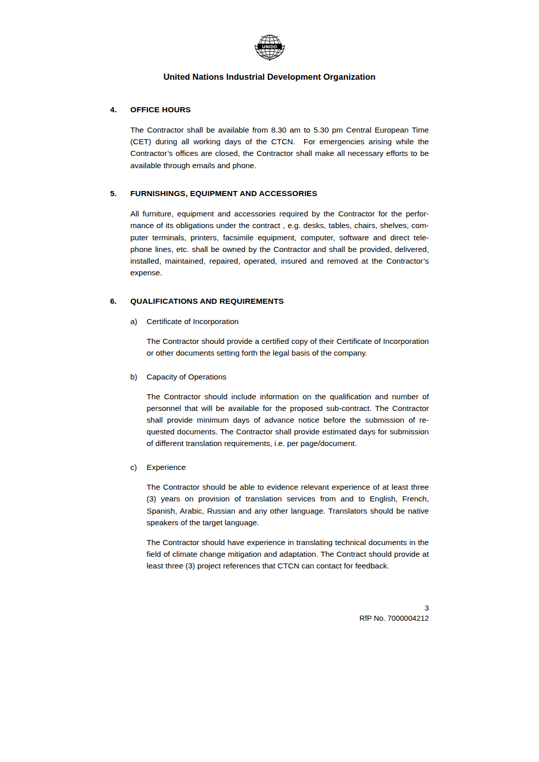UNIDO
United Nations Industrial Development Organization
4. OFFICE HOURS
The Contractor shall be available from 8.30 am to 5.30 pm Central European Time (CET) during all working days of the CTCN. For emergencies arising while the Contractor’s offices are closed, the Contractor shall make all necessary efforts to be available through emails and phone.
5. FURNISHINGS, EQUIPMENT AND ACCESSORIES
All furniture, equipment and accessories required by the Contractor for the performance of its obligations under the contract , e.g. desks, tables, chairs, shelves, computer terminals, printers, facsimile equipment, computer, software and direct telephone lines, etc. shall be owned by the Contractor and shall be provided, delivered, installed, maintained, repaired, operated, insured and removed at the Contractor’s expense.
6. QUALIFICATIONS AND REQUIREMENTS
Certificate of Incorporation
The Contractor should provide a certified copy of their Certificate of Incorporation or other documents setting forth the legal basis of the company.
Capacity of Operations
The Contractor should include information on the qualification and number of personnel that will be available for the proposed sub-contract. The Contractor shall provide minimum days of advance notice before the submission of requested documents. The Contractor shall provide estimated days for submission of different translation requirements, i.e. per page/document.
Experience
The Contractor should be able to evidence relevant experience of at least three (3) years on provision of translation services from and to English, French, Spanish, Arabic, Russian and any other language. Translators should be native speakers of the target language.
The Contractor should have experience in translating technical documents in the field of climate change mitigation and adaptation. The Contract should provide at least three (3) project references that CTCN can contact for feedback.
3
RfP No. 7000004212